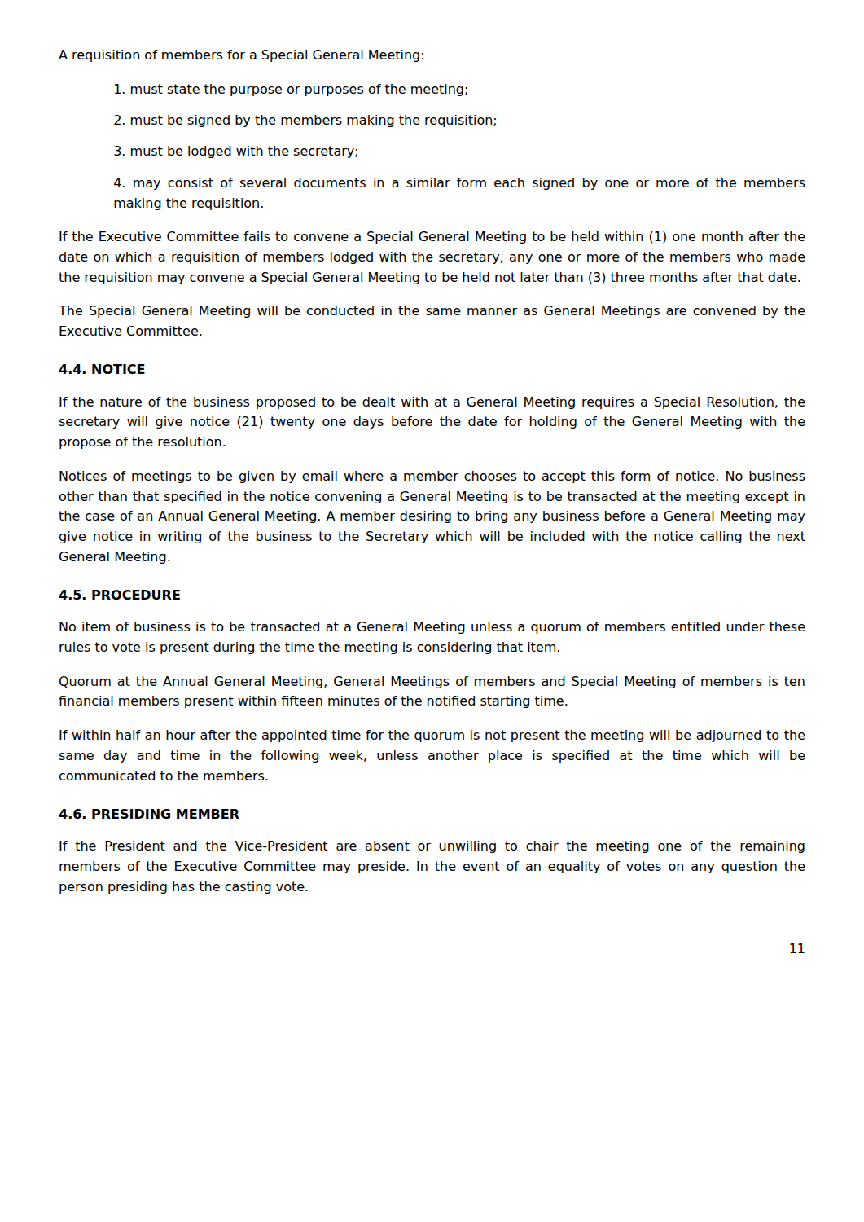A requisition of members for a Special General Meeting:
1. must state the purpose or purposes of the meeting;
2. must be signed by the members making the requisition;
3. must be lodged with the secretary;
4. may consist of several documents in a similar form each signed by one or more of the members making the requisition.
If the Executive Committee fails to convene a Special General Meeting to be held within (1) one month after the date on which a requisition of members lodged with the secretary, any one or more of the members who made the requisition may convene a Special General Meeting to be held not later than (3) three months after that date.
The Special General Meeting will be conducted in the same manner as General Meetings are convened by the Executive Committee.
4.4. NOTICE
If the nature of the business proposed to be dealt with at a General Meeting requires a Special Resolution, the secretary will give notice (21) twenty one days before the date for holding of the General Meeting with the propose of the resolution.
Notices of meetings to be given by email where a member chooses to accept this form of notice. No business other than that specified in the notice convening a General Meeting is to be transacted at the meeting except in the case of an Annual General Meeting. A member desiring to bring any business before a General Meeting may give notice in writing of the business to the Secretary which will be included with the notice calling the next General Meeting.
4.5. PROCEDURE
No item of business is to be transacted at a General Meeting unless a quorum of members entitled under these rules to vote is present during the time the meeting is considering that item.
Quorum at the Annual General Meeting, General Meetings of members and Special Meeting of members is ten financial members present within fifteen minutes of the notified starting time.
If within half an hour after the appointed time for the quorum is not present the meeting will be adjourned to the same day and time in the following week, unless another place is specified at the time which will be communicated to the members.
4.6. PRESIDING MEMBER
If the President and the Vice-President are absent or unwilling to chair the meeting one of the remaining members of the Executive Committee may preside. In the event of an equality of votes on any question the person presiding has the casting vote.
11